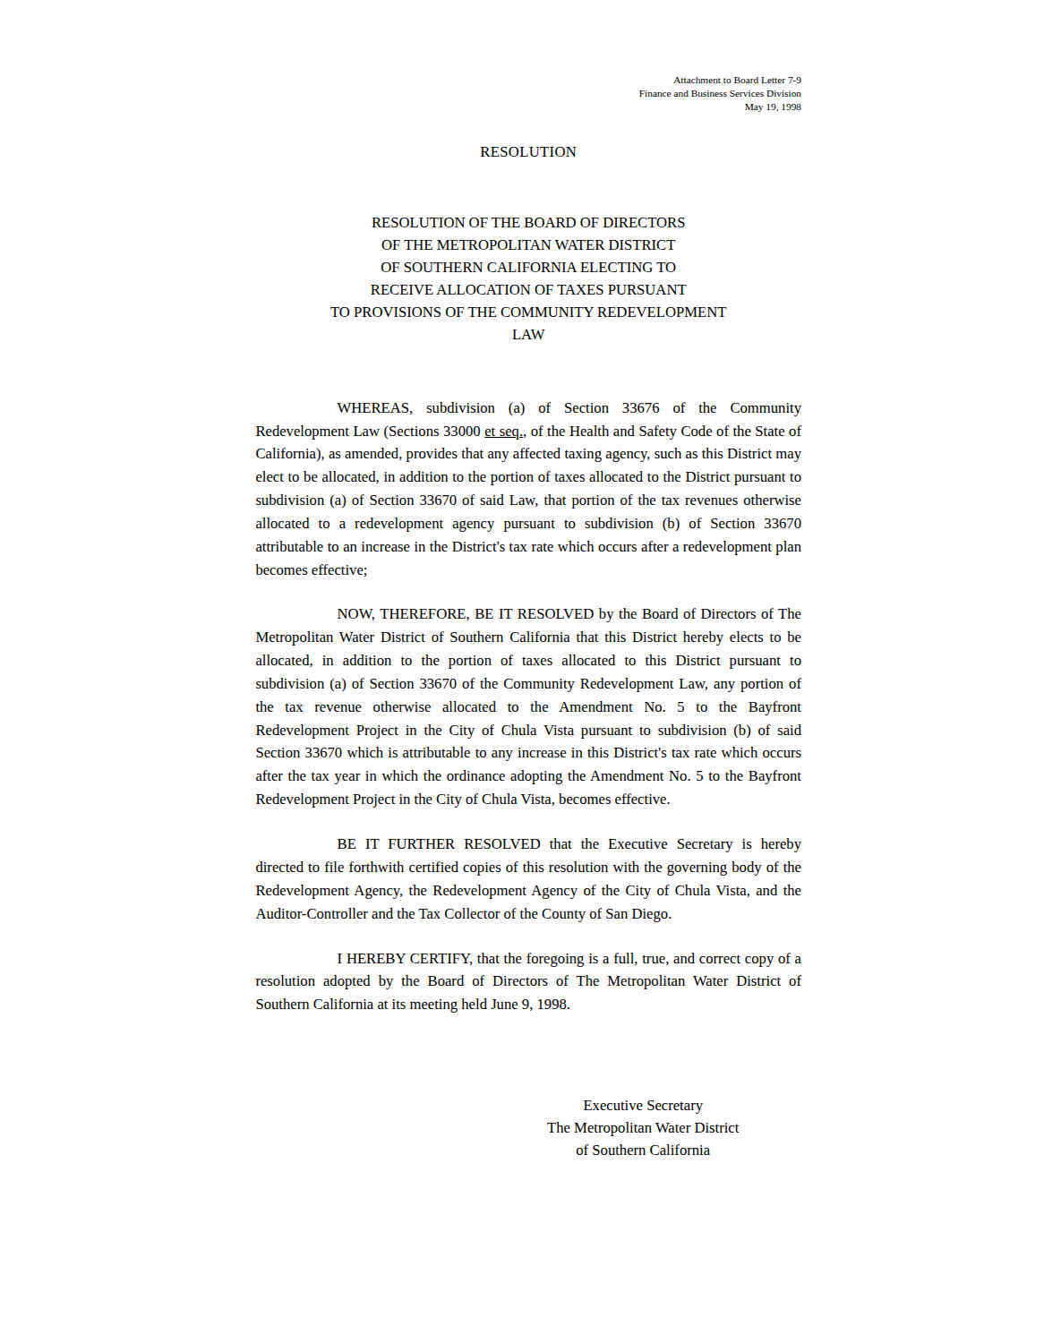Attachment to Board Letter 7-9
Finance and Business Services Division
May 19, 1998
RESOLUTION
RESOLUTION OF THE BOARD OF DIRECTORS
OF THE METROPOLITAN WATER DISTRICT
OF SOUTHERN CALIFORNIA ELECTING TO
RECEIVE ALLOCATION OF TAXES PURSUANT
TO PROVISIONS OF THE COMMUNITY REDEVELOPMENT LAW
WHEREAS, subdivision (a) of Section 33676 of the Community Redevelopment Law (Sections 33000 et seq., of the Health and Safety Code of the State of California), as amended, provides that any affected taxing agency, such as this District may elect to be allocated, in addition to the portion of taxes allocated to the District pursuant to subdivision (a) of Section 33670 of said Law, that portion of the tax revenues otherwise allocated to a redevelopment agency pursuant to subdivision (b) of Section 33670 attributable to an increase in the District's tax rate which occurs after a redevelopment plan becomes effective;
NOW, THEREFORE, BE IT RESOLVED by the Board of Directors of The Metropolitan Water District of Southern California that this District hereby elects to be allocated, in addition to the portion of taxes allocated to this District pursuant to subdivision (a) of Section 33670 of the Community Redevelopment Law, any portion of the tax revenue otherwise allocated to the Amendment No. 5 to the Bayfront Redevelopment Project in the City of Chula Vista pursuant to subdivision (b) of said Section 33670 which is attributable to any increase in this District's tax rate which occurs after the tax year in which the ordinance adopting the Amendment No. 5 to the Bayfront Redevelopment Project in the City of Chula Vista, becomes effective.
BE IT FURTHER RESOLVED that the Executive Secretary is hereby directed to file forthwith certified copies of this resolution with the governing body of the Redevelopment Agency, the Redevelopment Agency of the City of Chula Vista, and the Auditor-Controller and the Tax Collector of the County of San Diego.
I HEREBY CERTIFY, that the foregoing is a full, true, and correct copy of a resolution adopted by the Board of Directors of The Metropolitan Water District of Southern California at its meeting held June 9, 1998.
Executive Secretary The Metropolitan Water District of Southern California